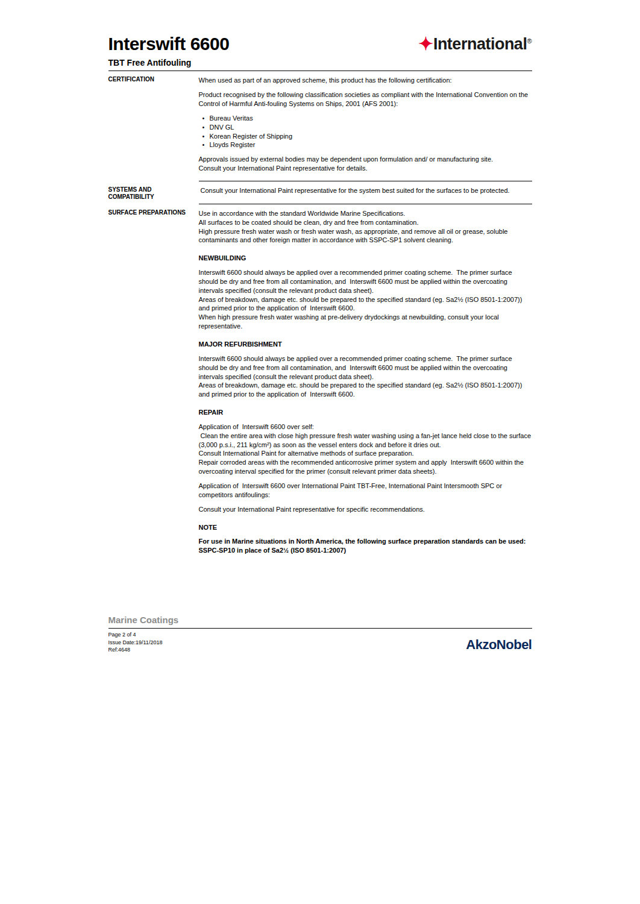Interswift 6600
✦International®
TBT Free Antifouling
| CERTIFICATION | When used as part of an approved scheme, this product has the following certification: Product recognised by the following classification societies as compliant with the International Convention on the Control of Harmful Anti-fouling Systems on Ships, 2001 (AFS 2001): Bureau Veritas DNV GL Korean Register of Shipping Lloyds Register Approvals issued by external bodies may be dependent upon formulation and/ or manufacturing site. Consult your International Paint representative for details. |
| SYSTEMS AND COMPATIBILITY | Consult your International Paint representative for the system best suited for the surfaces to be protected. |
| SURFACE PREPARATIONS | Use in accordance with the standard Worldwide Marine Specifications. All surfaces to be coated should be clean, dry and free from contamination. High pressure fresh water wash or fresh water wash, as appropriate, and remove all oil or grease, soluble contaminants and other foreign matter in accordance with SSPC-SP1 solvent cleaning. NEWBUILDING Interswift 6600 should always be applied over a recommended primer coating scheme. The primer surface should be dry and free from all contamination, and Interswift 6600 must be applied within the overcoating intervals specified (consult the relevant product data sheet). Areas of breakdown, damage etc. should be prepared to the specified standard (eg. Sa2½ (ISO 8501-1:2007)) and primed prior to the application of Interswift 6600. When high pressure fresh water washing at pre-delivery drydockings at newbuilding, consult your local representative. MAJOR REFURBISHMENT Interswift 6600 should always be applied over a recommended primer coating scheme. The primer surface should be dry and free from all contamination, and Interswift 6600 must be applied within the overcoating intervals specified (consult the relevant product data sheet). Areas of breakdown, damage etc. should be prepared to the specified standard (eg. Sa2½ (ISO 8501-1:2007)) and primed prior to the application of Interswift 6600. REPAIR Application of Interswift 6600 over self: Clean the entire area with close high pressure fresh water washing using a fan-jet lance held close to the surface (3,000 p.s.i., 211 kg/cm²) as soon as the vessel enters dock and before it dries out. Consult International Paint for alternative methods of surface preparation. Repair corroded areas with the recommended anticorrosive primer system and apply Interswift 6600 within the overcoating interval specified for the primer (consult relevant primer data sheets). Application of Interswift 6600 over International Paint TBT-Free, International Paint Intersmooth SPC or competitors antifoulings: Consult your International Paint representative for specific recommendations. NOTE For use in Marine situations in North America, the following surface preparation standards can be used: SSPC-SP10 in place of Sa2½ (ISO 8501-1:2007) |
Marine Coatings
Page 2 of 4
Issue Date:19/11/2018
Ref:4648
AkzoNobel